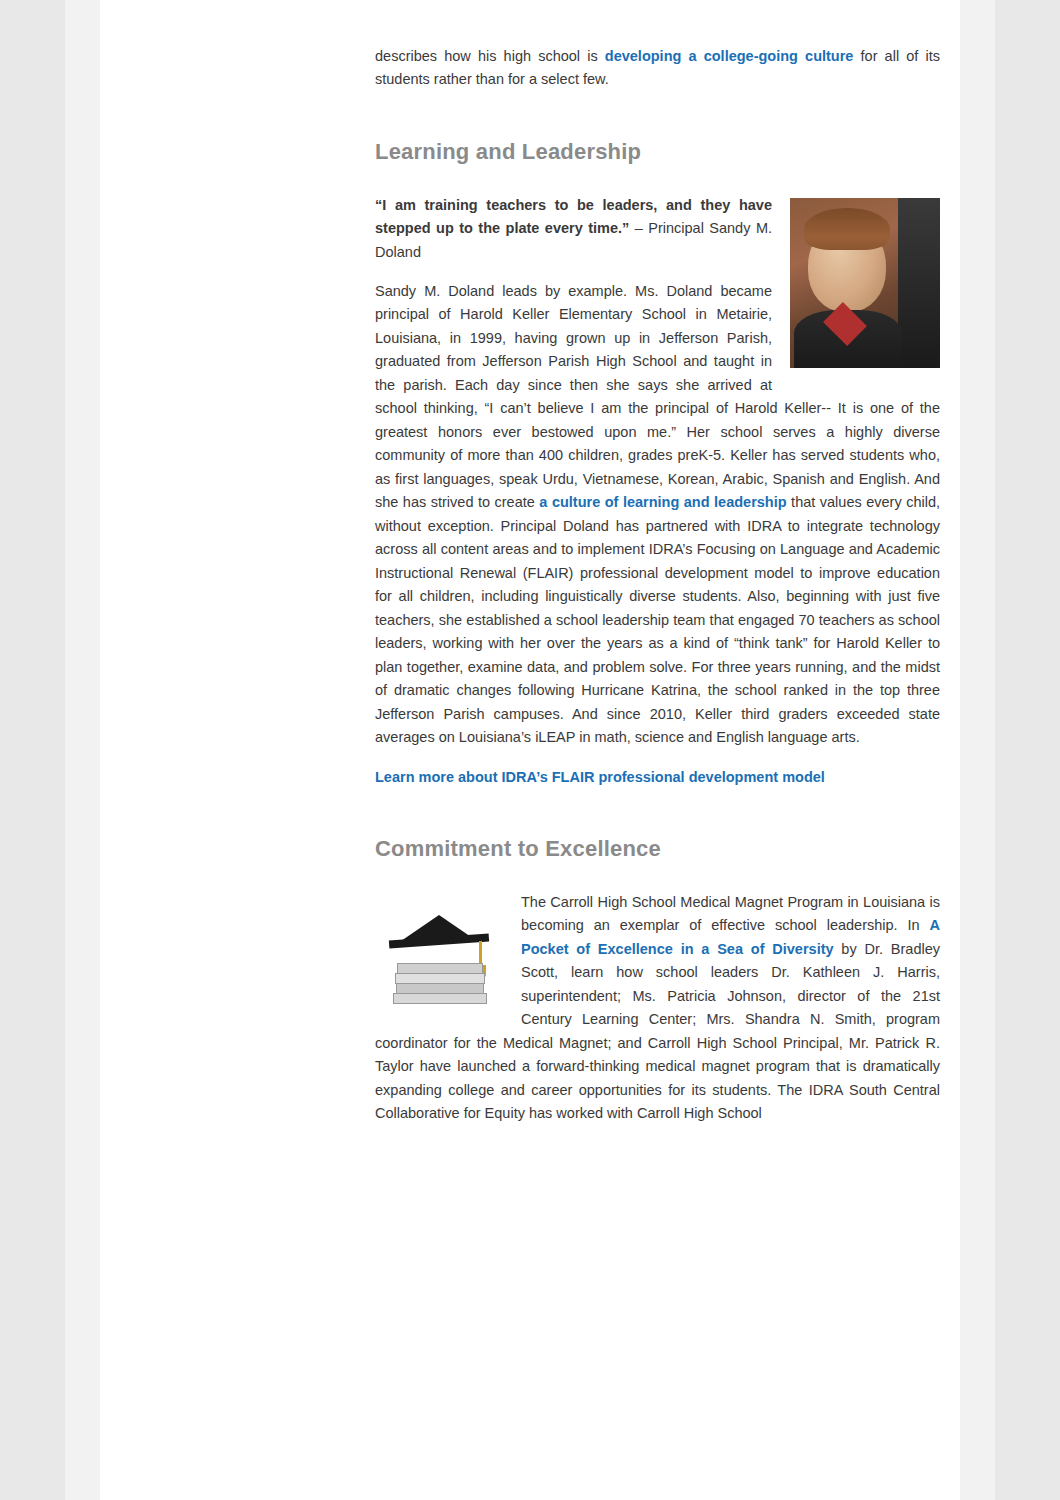describes how his high school is developing a college-going culture for all of its students rather than for a select few.
Learning and Leadership
“I am training teachers to be leaders, and they have stepped up to the plate every time.” – Principal Sandy M. Doland
Sandy M. Doland leads by example. Ms. Doland became principal of Harold Keller Elementary School in Metairie, Louisiana, in 1999, having grown up in Jefferson Parish, graduated from Jefferson Parish High School and taught in the parish. Each day since then she says she arrived at school thinking, “I can’t believe I am the principal of Harold Keller-- It is one of the greatest honors ever bestowed upon me.” Her school serves a highly diverse community of more than 400 children, grades preK-5. Keller has served students who, as first languages, speak Urdu, Vietnamese, Korean, Arabic, Spanish and English. And she has strived to create a culture of learning and leadership that values every child, without exception. Principal Doland has partnered with IDRA to integrate technology across all content areas and to implement IDRA’s Focusing on Language and Academic Instructional Renewal (FLAIR) professional development model to improve education for all children, including linguistically diverse students. Also, beginning with just five teachers, she established a school leadership team that engaged 70 teachers as school leaders, working with her over the years as a kind of “think tank” for Harold Keller to plan together, examine data, and problem solve. For three years running, and the midst of dramatic changes following Hurricane Katrina, the school ranked in the top three Jefferson Parish campuses. And since 2010, Keller third graders exceeded state averages on Louisiana’s iLEAP in math, science and English language arts.
Learn more about IDRA’s FLAIR professional development model
Commitment to Excellence
The Carroll High School Medical Magnet Program in Louisiana is becoming an exemplar of effective school leadership. In A Pocket of Excellence in a Sea of Diversity by Dr. Bradley Scott, learn how school leaders Dr. Kathleen J. Harris, superintendent; Ms. Patricia Johnson, director of the 21st Century Learning Center; Mrs. Shandra N. Smith, program coordinator for the Medical Magnet; and Carroll High School Principal, Mr. Patrick R. Taylor have launched a forward-thinking medical magnet program that is dramatically expanding college and career opportunities for its students. The IDRA South Central Collaborative for Equity has worked with Carroll High School